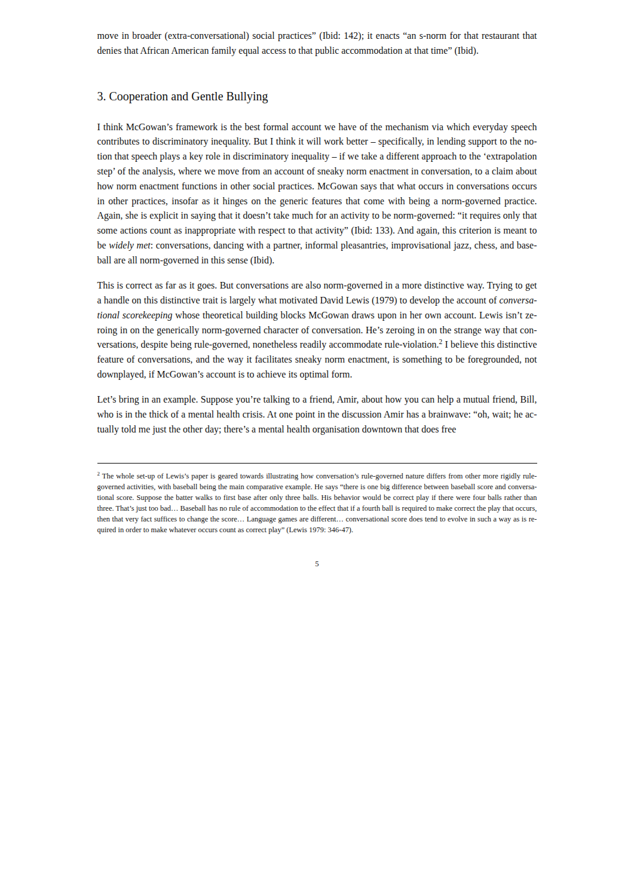move in broader (extra-conversational) social practices” (Ibid: 142); it enacts “an s-norm for that restaurant that denies that African American family equal access to that public accommodation at that time” (Ibid).
3. Cooperation and Gentle Bullying
I think McGowan’s framework is the best formal account we have of the mechanism via which everyday speech contributes to discriminatory inequality. But I think it will work better – specifically, in lending support to the notion that speech plays a key role in discriminatory inequality – if we take a different approach to the ‘extrapolation step’ of the analysis, where we move from an account of sneaky norm enactment in conversation, to a claim about how norm enactment functions in other social practices. McGowan says that what occurs in conversations occurs in other practices, insofar as it hinges on the generic features that come with being a norm-governed practice. Again, she is explicit in saying that it doesn’t take much for an activity to be norm-governed: “it requires only that some actions count as inappropriate with respect to that activity” (Ibid: 133). And again, this criterion is meant to be widely met: conversations, dancing with a partner, informal pleasantries, improvisational jazz, chess, and baseball are all norm-governed in this sense (Ibid).
This is correct as far as it goes. But conversations are also norm-governed in a more distinctive way. Trying to get a handle on this distinctive trait is largely what motivated David Lewis (1979) to develop the account of conversational scorekeeping whose theoretical building blocks McGowan draws upon in her own account. Lewis isn’t zeroing in on the generically norm-governed character of conversation. He’s zeroing in on the strange way that conversations, despite being rule-governed, nonetheless readily accommodate rule-violation.2 I believe this distinctive feature of conversations, and the way it facilitates sneaky norm enactment, is something to be foregrounded, not downplayed, if McGowan’s account is to achieve its optimal form.
Let’s bring in an example. Suppose you’re talking to a friend, Amir, about how you can help a mutual friend, Bill, who is in the thick of a mental health crisis. At one point in the discussion Amir has a brainwave: “oh, wait; he actually told me just the other day; there’s a mental health organisation downtown that does free
2 The whole set-up of Lewis’s paper is geared towards illustrating how conversation’s rule-governed nature differs from other more rigidly rule-governed activities, with baseball being the main comparative example. He says “there is one big difference between baseball score and conversational score. Suppose the batter walks to first base after only three balls. His behavior would be correct play if there were four balls rather than three. That’s just too bad… Baseball has no rule of accommodation to the effect that if a fourth ball is required to make correct the play that occurs, then that very fact suffices to change the score… Language games are different… conversational score does tend to evolve in such a way as is required in order to make whatever occurs count as correct play” (Lewis 1979: 346-47).
5